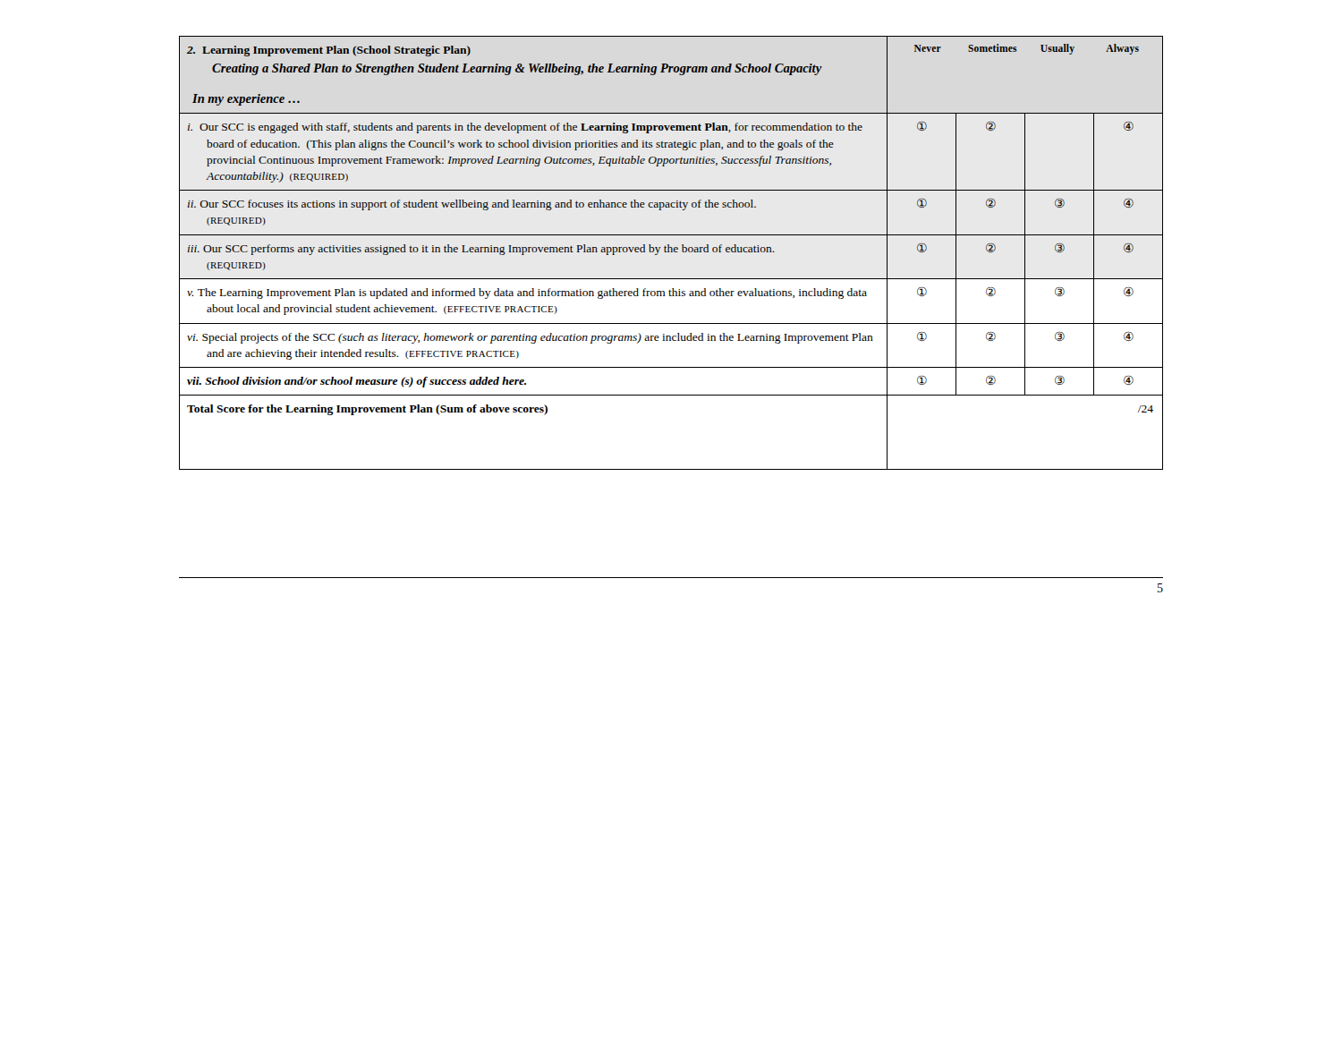| 2. Learning Improvement Plan (School Strategic Plan) Creating a Shared Plan to Strengthen Student Learning & Wellbeing, the Learning Program and School Capacity In my experience … | Never Sometimes Usually Always |
| i. Our SCC is engaged with staff, students and parents in the development of the Learning Improvement Plan , for recommendation to the board of education. (This plan aligns the Council’s work to school division priorities and its strategic plan, and to the goals of the provincial Continuous Improvement Framework: Improved Learning Outcomes, Equitable Opportunities, Successful Transitions, Accountability.) (REQUIRED) | ① | ② | | ④ |
| ii. Our SCC focuses its actions in support of student wellbeing and learning and to enhance the capacity of the school. (REQUIRED) | ① | ② | ③ | ④ |
| iii. Our SCC performs any activities assigned to it in the Learning Improvement Plan approved by the board of education. (REQUIRED) | ① | ② | ③ | ④ |
| v. The Learning Improvement Plan is updated and informed by data and information gathered from this and other evaluations, including data about local and provincial student achievement. (EFFECTIVE PRACTICE) | ① | ② | ③ | ④ |
| vi. Special projects of the SCC (such as literacy, homework or parenting education programs) are included in the Learning Improvement Plan and are achieving their intended results. (EFFECTIVE PRACTICE) | ① | ② | ③ | ④ |
| vii. School division and/or school measure (s) of success added here. | ① | ② | ③ | ④ |
| Total Score for the Learning Improvement Plan ( Sum of above scores) | /24 |
5